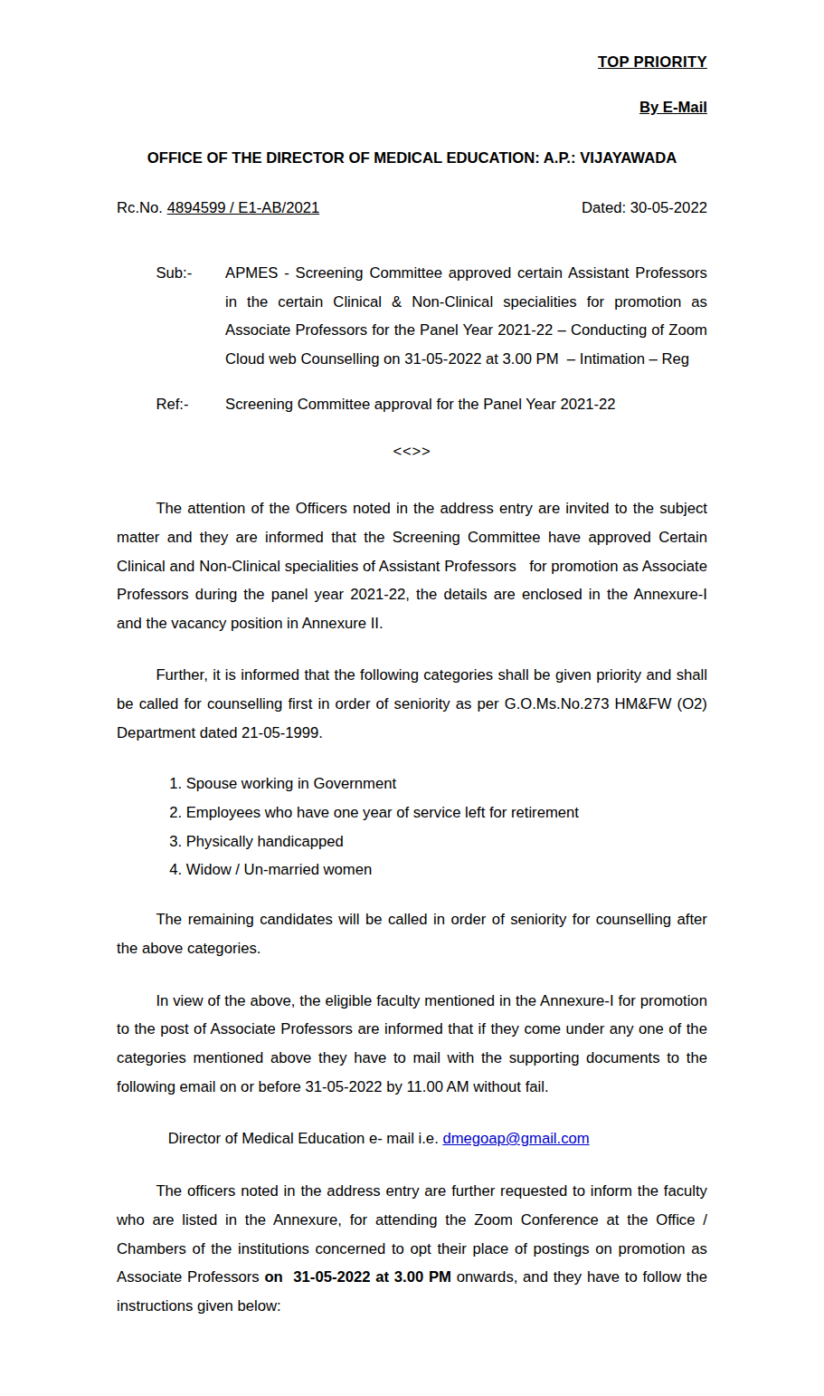TOP PRIORITY
By E-Mail
OFFICE OF THE DIRECTOR OF MEDICAL EDUCATION: A.P.: VIJAYAWADA
Rc.No. 4894599 / E1-AB/2021 Dated: 30-05-2022
| Sub:- | APMES - Screening Committee approved certain Assistant Professors in the certain Clinical & Non-Clinical specialities for promotion as Associate Professors for the Panel Year 2021-22 – Conducting of Zoom Cloud web Counselling on 31-05-2022 at 3.00 PM – Intimation – Reg |
| Ref:- | Screening Committee approval for the Panel Year 2021-22 |
<<>>
The attention of the Officers noted in the address entry are invited to the subject matter and they are informed that the Screening Committee have approved Certain Clinical and Non-Clinical specialities of Assistant Professors for promotion as Associate Professors during the panel year 2021-22, the details are enclosed in the Annexure-I and the vacancy position in Annexure II.
Further, it is informed that the following categories shall be given priority and shall be called for counselling first in order of seniority as per G.O.Ms.No.273 HM&FW (O2) Department dated 21-05-1999.
Spouse working in Government
Employees who have one year of service left for retirement
Physically handicapped
Widow / Un-married women
The remaining candidates will be called in order of seniority for counselling after the above categories.
In view of the above, the eligible faculty mentioned in the Annexure-I for promotion to the post of Associate Professors are informed that if they come under any one of the categories mentioned above they have to mail with the supporting documents to the following email on or before 31-05-2022 by 11.00 AM without fail.
Director of Medical Education e- mail i.e. dmegoap@gmail.com
The officers noted in the address entry are further requested to inform the faculty who are listed in the Annexure, for attending the Zoom Conference at the Office / Chambers of the institutions concerned to opt their place of postings on promotion as Associate Professors on 31-05-2022 at 3.00 PM onwards, and they have to follow the instructions given below: